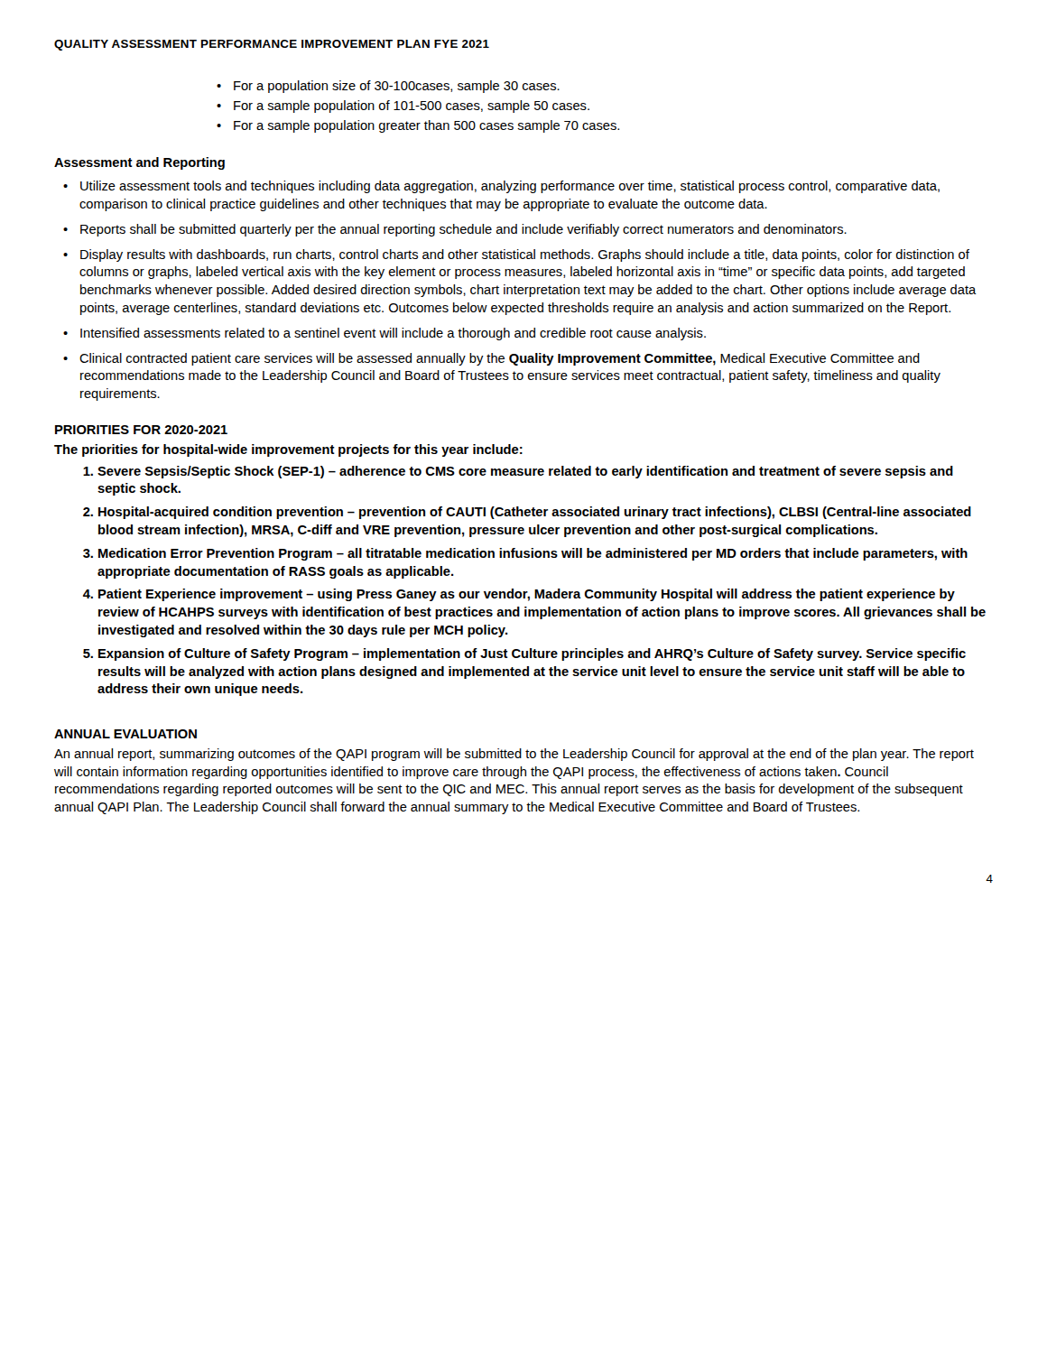QUALITY ASSESSMENT PERFORMANCE IMPROVEMENT PLAN FYE 2021
For a population size of 30-100cases, sample 30 cases.
For a sample population of 101-500 cases, sample 50 cases.
For a sample population greater than 500 cases sample 70 cases.
Assessment and Reporting
Utilize assessment tools and techniques including data aggregation, analyzing performance over time, statistical process control, comparative data, comparison to clinical practice guidelines and other techniques that may be appropriate to evaluate the outcome data.
Reports shall be submitted quarterly per the annual reporting schedule and include verifiably correct numerators and denominators.
Display results with dashboards, run charts, control charts and other statistical methods. Graphs should include a title, data points, color for distinction of columns or graphs, labeled vertical axis with the key element or process measures, labeled horizontal axis in “time” or specific data points, add targeted benchmarks whenever possible. Added desired direction symbols, chart interpretation text may be added to the chart. Other options include average data points, average centerlines, standard deviations etc. Outcomes below expected thresholds require an analysis and action summarized on the Report.
Intensified assessments related to a sentinel event will include a thorough and credible root cause analysis.
Clinical contracted patient care services will be assessed annually by the Quality Improvement Committee, Medical Executive Committee and recommendations made to the Leadership Council and Board of Trustees to ensure services meet contractual, patient safety, timeliness and quality requirements.
PRIORITIES FOR 2020-2021
The priorities for hospital-wide improvement projects for this year include:
Severe Sepsis/Septic Shock (SEP-1) – adherence to CMS core measure related to early identification and treatment of severe sepsis and septic shock.
Hospital-acquired condition prevention – prevention of CAUTI (Catheter associated urinary tract infections), CLBSI (Central-line associated blood stream infection), MRSA, C-diff and VRE prevention, pressure ulcer prevention and other post-surgical complications.
Medication Error Prevention Program – all titratable medication infusions will be administered per MD orders that include parameters, with appropriate documentation of RASS goals as applicable.
Patient Experience improvement – using Press Ganey as our vendor, Madera Community Hospital will address the patient experience by review of HCAHPS surveys with identification of best practices and implementation of action plans to improve scores. All grievances shall be investigated and resolved within the 30 days rule per MCH policy.
Expansion of Culture of Safety Program – implementation of Just Culture principles and AHRQ’s Culture of Safety survey. Service specific results will be analyzed with action plans designed and implemented at the service unit level to ensure the service unit staff will be able to address their own unique needs.
ANNUAL EVALUATION
An annual report, summarizing outcomes of the QAPI program will be submitted to the Leadership Council for approval at the end of the plan year. The report will contain information regarding opportunities identified to improve care through the QAPI process, the effectiveness of actions taken. Council recommendations regarding reported outcomes will be sent to the QIC and MEC. This annual report serves as the basis for development of the subsequent annual QAPI Plan. The Leadership Council shall forward the annual summary to the Medical Executive Committee and Board of Trustees.
4